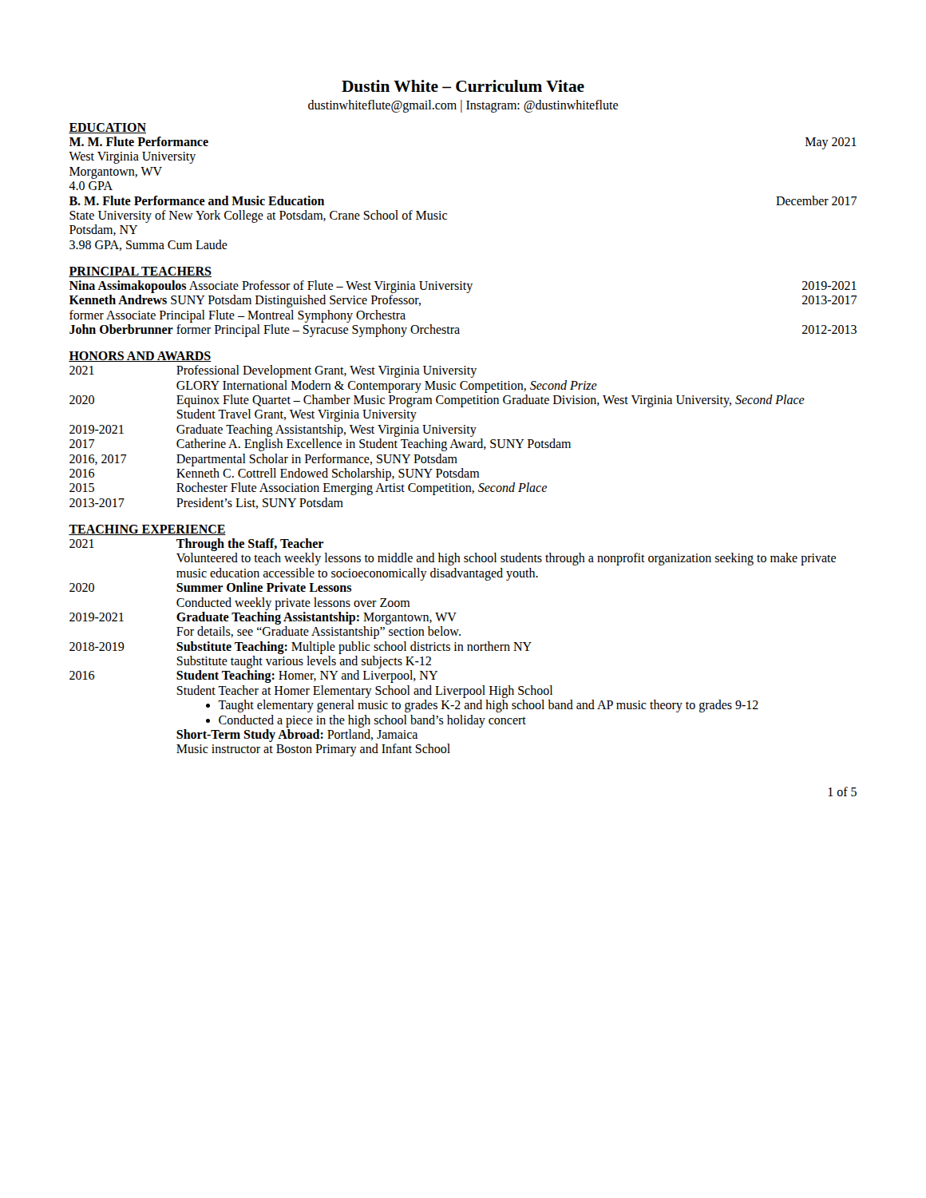Dustin White – Curriculum Vitae
dustinwhiteflute@gmail.com | Instagram: @dustinwhiteflute
Education
M. M. Flute Performance
May 2021
West Virginia University
Morgantown, WV
4.0 GPA
B. M. Flute Performance and Music Education
December 2017
State University of New York College at Potsdam, Crane School of Music
Potsdam, NY
3.98 GPA, Summa Cum Laude
Principal Teachers
Nina Assimakopoulos Associate Professor of Flute – West Virginia University
2019-2021
Kenneth Andrews SUNY Potsdam Distinguished Service Professor,
2013-2017
former Associate Principal Flute – Montreal Symphony Orchestra
John Oberbrunner former Principal Flute – Syracuse Symphony Orchestra
2012-2013
Honors and Awards
| 2021 | Professional Development Grant, West Virginia University |
| | GLORY International Modern & Contemporary Music Competition, Second Prize |
| 2020 | Equinox Flute Quartet – Chamber Music Program Competition Graduate Division, West Virginia University, Second Place |
| | Student Travel Grant, West Virginia University |
| 2019-2021 | Graduate Teaching Assistantship, West Virginia University |
| 2017 | Catherine A. English Excellence in Student Teaching Award, SUNY Potsdam |
| 2016, 2017 | Departmental Scholar in Performance, SUNY Potsdam |
| 2016 | Kenneth C. Cottrell Endowed Scholarship, SUNY Potsdam |
| 2015 | Rochester Flute Association Emerging Artist Competition, Second Place |
| 2013-2017 | President’s List, SUNY Potsdam |
Teaching Experience
| 2021 | Through the Staff, Teacher Volunteered to teach weekly lessons to middle and high school students through a nonprofit organization seeking to make private music education accessible to socioeconomically disadvantaged youth. |
| 2020 | Summer Online Private Lessons Conducted weekly private lessons over Zoom |
| 2019-2021 | Graduate Teaching Assistantship: Morgantown, WV For details, see “Graduate Assistantship” section below. |
| 2018-2019 | Substitute Teaching: Multiple public school districts in northern NY Substitute taught various levels and subjects K-12 |
| 2016 | Student Teaching: Homer, NY and Liverpool, NY Student Teacher at Homer Elementary School and Liverpool High School Taught elementary general music to grades K-2 and high school band and AP music theory to grades 9-12 Conducted a piece in the high school band’s holiday concert Short-Term Study Abroad: Portland, Jamaica Music instructor at Boston Primary and Infant School |
1 of 5